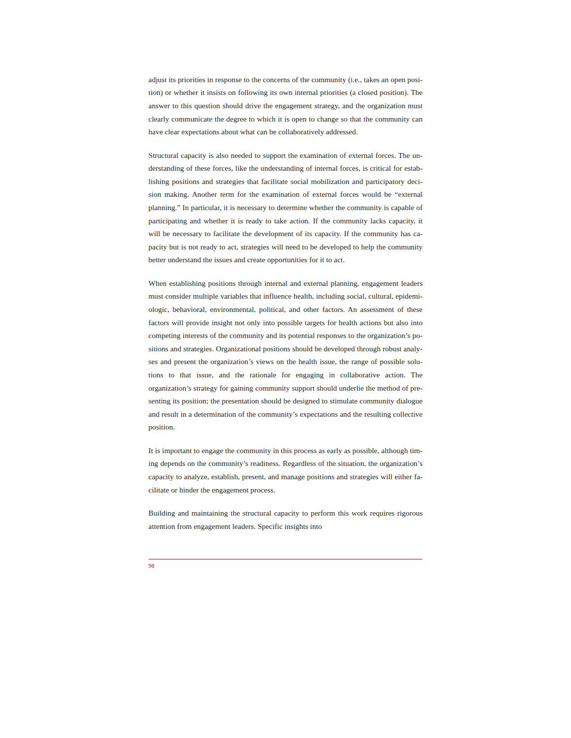adjust its priorities in response to the concerns of the community (i.e., takes an open position) or whether it insists on following its own internal priorities (a closed position). The answer to this question should drive the engagement strategy, and the organization must clearly communicate the degree to which it is open to change so that the community can have clear expectations about what can be collaboratively addressed.
Structural capacity is also needed to support the examination of external forces. The understanding of these forces, like the understanding of internal forces, is critical for establishing positions and strategies that facilitate social mobilization and participatory decision making. Another term for the examination of external forces would be “external planning.” In particular, it is necessary to determine whether the community is capable of participating and whether it is ready to take action. If the community lacks capacity, it will be necessary to facilitate the development of its capacity. If the community has capacity but is not ready to act, strategies will need to be developed to help the community better understand the issues and create opportunities for it to act.
When establishing positions through internal and external planning, engagement leaders must consider multiple variables that influence health, including social, cultural, epidemiologic, behavioral, environmental, political, and other factors. An assessment of these factors will provide insight not only into possible targets for health actions but also into competing interests of the community and its potential responses to the organization’s positions and strategies. Organizational positions should be developed through robust analyses and present the organization’s views on the health issue, the range of possible solutions to that issue, and the rationale for engaging in collaborative action. The organization’s strategy for gaining community support should underlie the method of presenting its position; the presentation should be designed to stimulate community dialogue and result in a determination of the community’s expectations and the resulting collective position.
It is important to engage the community in this process as early as possible, although timing depends on the community’s readiness. Regardless of the situation, the organization’s capacity to analyze, establish, present, and manage positions and strategies will either facilitate or hinder the engagement process.
Building and maintaining the structural capacity to perform this work requires rigorous attention from engagement leaders. Specific insights into
98